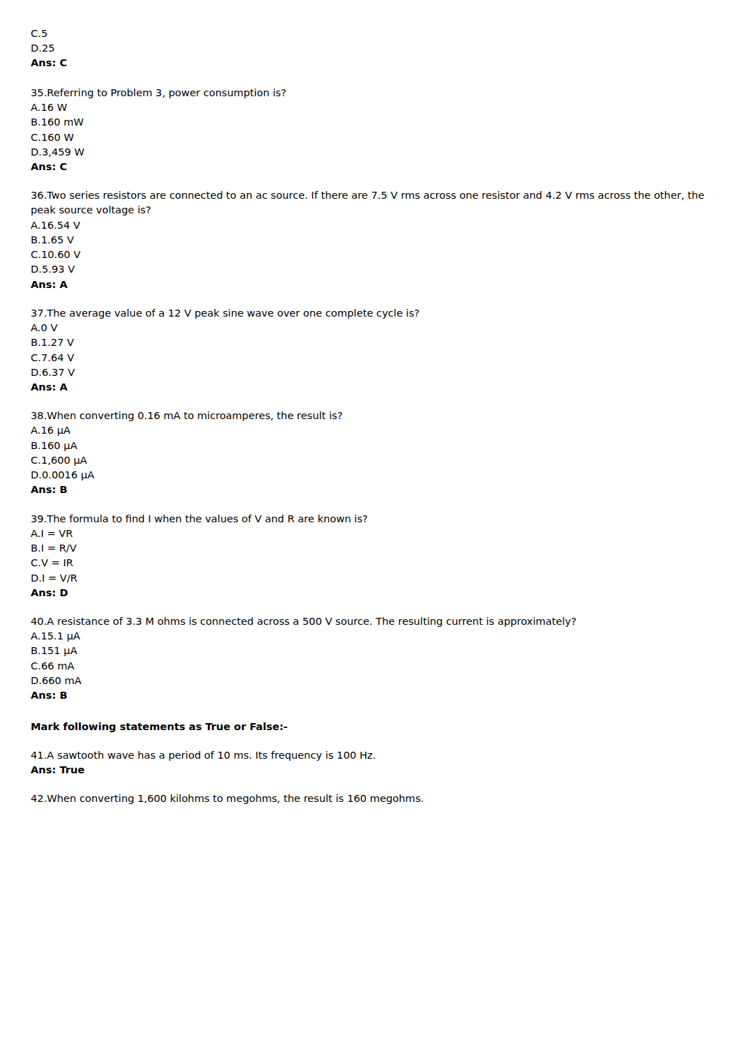C.5
D.25
Ans: C
35.Referring to Problem 3, power consumption is?
A.16 W
B.160 mW
C.160 W
D.3,459 W
Ans: C
36.Two series resistors are connected to an ac source. If there are 7.5 V rms across one resistor and 4.2 V rms across the other, the peak source voltage is?
A.16.54 V
B.1.65 V
C.10.60 V
D.5.93 V
Ans: A
37.The average value of a 12 V peak sine wave over one complete cycle is?
A.0 V
B.1.27 V
C.7.64 V
D.6.37 V
Ans: A
38.When converting 0.16 mA to microamperes, the result is?
A.16 µA
B.160 µA
C.1,600 µA
D.0.0016 µA
Ans: B
39.The formula to find I when the values of V and R are known is?
A.I = VR
B.I = R/V
C.V = IR
D.I = V/R
Ans: D
40.A resistance of 3.3 M ohms is connected across a 500 V source. The resulting current is approximately?
A.15.1 µA
B.151 µA
C.66 mA
D.660 mA
Ans: B
Mark following statements as True or False:-
41.A sawtooth wave has a period of 10 ms. Its frequency is 100 Hz.
Ans: True
42.When converting 1,600 kilohms to megohms, the result is 160 megohms.